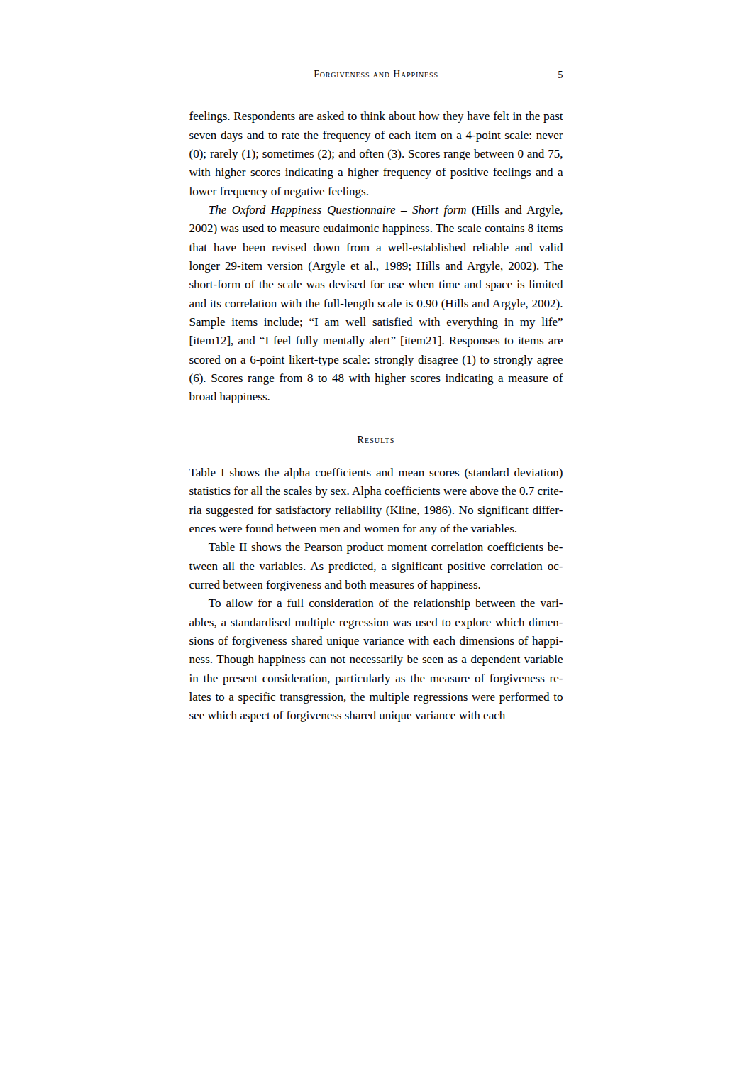Forgiveness and Happiness 5
feelings. Respondents are asked to think about how they have felt in the past seven days and to rate the frequency of each item on a 4-point scale: never (0); rarely (1); sometimes (2); and often (3). Scores range between 0 and 75, with higher scores indicating a higher frequency of positive feelings and a lower frequency of negative feelings.
The Oxford Happiness Questionnaire – Short form (Hills and Argyle, 2002) was used to measure eudaimonic happiness. The scale contains 8 items that have been revised down from a well-established reliable and valid longer 29-item version (Argyle et al., 1989; Hills and Argyle, 2002). The short-form of the scale was devised for use when time and space is limited and its correlation with the full-length scale is 0.90 (Hills and Argyle, 2002). Sample items include; “I am well satisfied with everything in my life” [item12], and “I feel fully mentally alert” [item21]. Responses to items are scored on a 6-point likert-type scale: strongly disagree (1) to strongly agree (6). Scores range from 8 to 48 with higher scores indicating a measure of broad happiness.
Results
Table I shows the alpha coefficients and mean scores (standard deviation) statistics for all the scales by sex. Alpha coefficients were above the 0.7 criteria suggested for satisfactory reliability (Kline, 1986). No significant differences were found between men and women for any of the variables.
Table II shows the Pearson product moment correlation coefficients between all the variables. As predicted, a significant positive correlation occurred between forgiveness and both measures of happiness.
To allow for a full consideration of the relationship between the variables, a standardised multiple regression was used to explore which dimensions of forgiveness shared unique variance with each dimensions of happiness. Though happiness can not necessarily be seen as a dependent variable in the present consideration, particularly as the measure of forgiveness relates to a specific transgression, the multiple regressions were performed to see which aspect of forgiveness shared unique variance with each